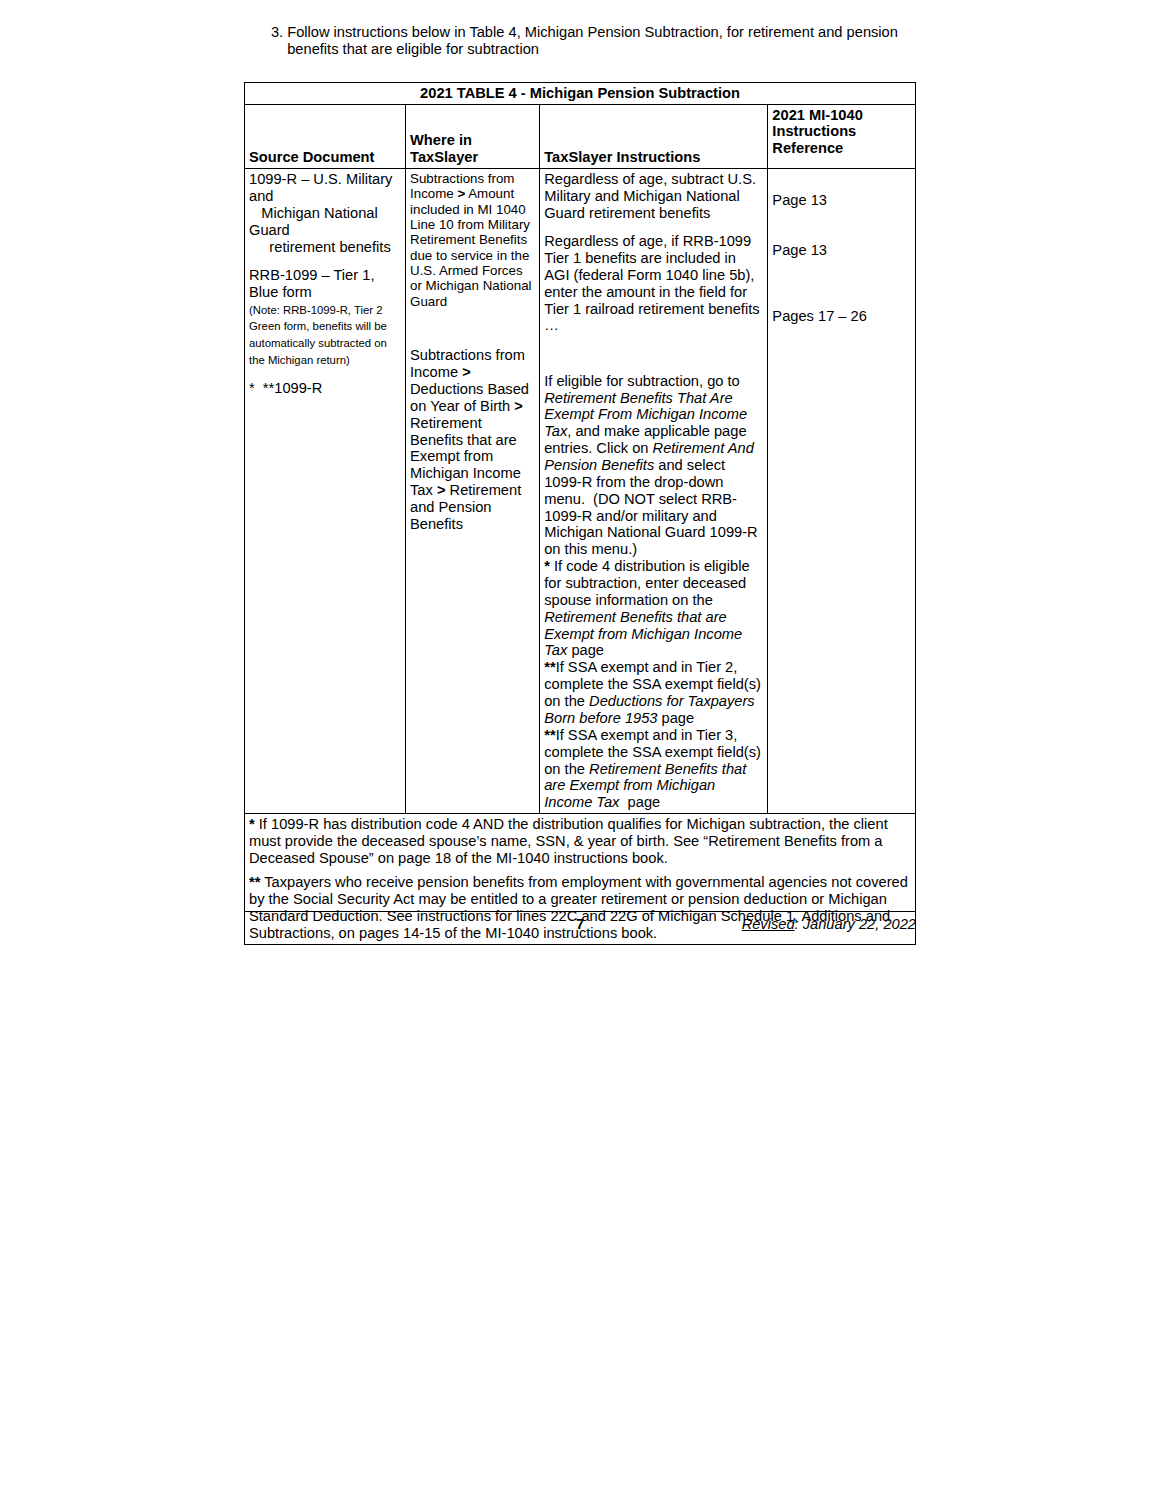Follow instructions below in Table 4, Michigan Pension Subtraction, for retirement and pension benefits that are eligible for subtraction
| 2021 TABLE 4 - Michigan Pension Subtraction |
| Source Document | Where in TaxSlayer | TaxSlayer Instructions | 2021 MI-1040 Instructions Reference |
| 1099-R – U.S. Military and Michigan National Guard retirement benefits RRB-1099 – Tier 1, Blue form (Note: RRB-1099-R, Tier 2 Green form, benefits will be automatically subtracted on the Michigan return) * **1099-R | Subtractions from Income > Amount included in MI 1040 Line 10 from Military Retirement Benefits due to service in the U.S. Armed Forces or Michigan National Guard Subtractions from Income > Deductions Based on Year of Birth > Retirement Benefits that are Exempt from Michigan Income Tax > Retirement and Pension Benefits | Regardless of age, subtract U.S. Military and Michigan National Guard retirement benefits Regardless of age, if RRB-1099 Tier 1 benefits are included in AGI (federal Form 1040 line 5b), enter the amount in the field for Tier 1 railroad retirement benefits … If eligible for subtraction, go to Retirement Benefits That Are Exempt From Michigan Income Tax , and make applicable page entries. Click on Retirement And Pension Benefits and select 1099-R from the drop-down menu. (DO NOT select RRB-1099-R and/or military and Michigan National Guard 1099-R on this menu.) * If code 4 distribution is eligible for subtraction, enter deceased spouse information on the Retirement Benefits that are Exempt from Michigan Income Tax page ** If SSA exempt and in Tier 2, complete the SSA exempt field(s) on the Deductions for Taxpayers Born before 1953 page ** If SSA exempt and in Tier 3, complete the SSA exempt field(s) on the Retirement Benefits that are Exempt from Michigan Income Tax page | Page 13 Page 13 Pages 17 – 26 |
| * If 1099-R has distribution code 4 AND the distribution qualifies for Michigan subtraction, the client must provide the deceased spouse’s name, SSN, & year of birth. See “Retirement Benefits from a Deceased Spouse” on page 18 of the MI-1040 instructions book. ** Taxpayers who receive pension benefits from employment with governmental agencies not covered by the Social Security Act may be entitled to a greater retirement or pension deduction or Michigan Standard Deduction. See instructions for lines 22C and 22G of Michigan Schedule 1, Additions and Subtractions, on pages 14-15 of the MI-1040 instructions book. |
7 Revised: January 22, 2022